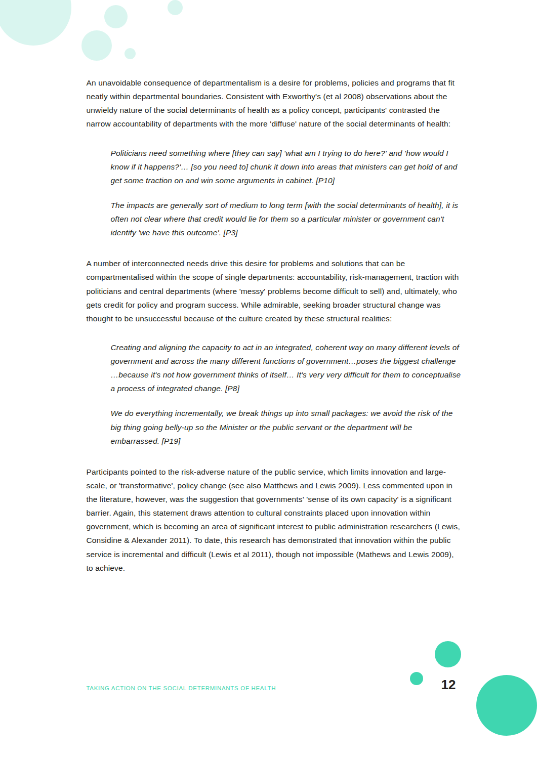An unavoidable consequence of departmentalism is a desire for problems, policies and programs that fit neatly within departmental boundaries. Consistent with Exworthy's (et al 2008) observations about the unwieldy nature of the social determinants of health as a policy concept, participants' contrasted the narrow accountability of departments with the more 'diffuse' nature of the social determinants of health:
Politicians need something where [they can say] 'what am I trying to do here?' and 'how would I know if it happens?'… [so you need to] chunk it down into areas that ministers can get hold of and get some traction on and win some arguments in cabinet. [P10]
The impacts are generally sort of medium to long term [with the social determinants of health], it is often not clear where that credit would lie for them so a particular minister or government can't identify 'we have this outcome'. [P3]
A number of interconnected needs drive this desire for problems and solutions that can be compartmentalised within the scope of single departments: accountability, risk-management, traction with politicians and central departments (where 'messy' problems become difficult to sell) and, ultimately, who gets credit for policy and program success. While admirable, seeking broader structural change was thought to be unsuccessful because of the culture created by these structural realities:
Creating and aligning the capacity to act in an integrated, coherent way on many different levels of government and across the many different functions of government…poses the biggest challenge …because it's not how government thinks of itself… It's very very difficult for them to conceptualise a process of integrated change. [P8]
We do everything incrementally, we break things up into small packages: we avoid the risk of the big thing going belly-up so the Minister or the public servant or the department will be embarrassed. [P19]
Participants pointed to the risk-adverse nature of the public service, which limits innovation and large-scale, or 'transformative', policy change (see also Matthews and Lewis 2009). Less commented upon in the literature, however, was the suggestion that governments' 'sense of its own capacity' is a significant barrier. Again, this statement draws attention to cultural constraints placed upon innovation within government, which is becoming an area of significant interest to public administration researchers (Lewis, Considine & Alexander 2011). To date, this research has demonstrated that innovation within the public service is incremental and difficult (Lewis et al 2011), though not impossible (Mathews and Lewis 2009), to achieve.
Taking action on the social determinants of health
12